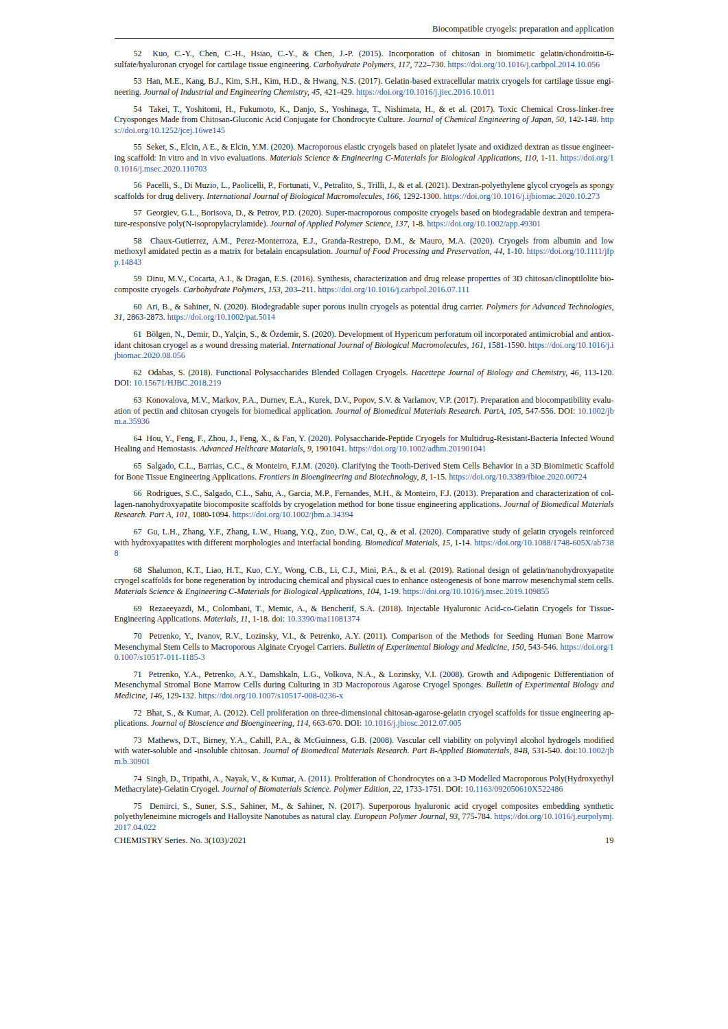Biocompatible cryogels: preparation and application
52 Kuo, C.-Y., Chen, C.-H., Hsiao, C.-Y., & Chen, J.-P. (2015). Incorporation of chitosan in biomimetic gelatin/chondroitin-6-sulfate/hyaluronan cryogel for cartilage tissue engineering. Carbohydrate Polymers, 117, 722–730. https://doi.org/10.1016/j.carbpol.2014.10.056
53 Han, M.E., Kang, B.J., Kim, S.H., Kim, H.D., & Hwang, N.S. (2017). Gelatin-based extracellular matrix cryogels for cartilage tissue engineering. Journal of Industrial and Engineering Chemistry, 45, 421-429. https://doi.org/10.1016/j.jiec.2016.10.011
54 Takei, T., Yoshitomi, H., Fukumoto, K., Danjo, S., Yoshinaga, T., Nishimata, H., & et al. (2017). Toxic Chemical Cross-linker-free Cryosponges Made from Chitosan-Gluconic Acid Conjugate for Chondrocyte Culture. Journal of Chemical Engineering of Japan, 50, 142-148. https://doi.org/10.1252/jcej.16we145
55 Seker, S., Elcin, A E., & Elcin, Y.M. (2020). Macroporous elastic cryogels based on platelet lysate and oxidized dextran as tissue engineering scaffold: In vitro and in vivo evaluations. Materials Science & Engineering C-Materials for Biological Applications, 110, 1-11. https://doi.org/10.1016/j.msec.2020.110703
56 Pacelli, S., Di Muzio, L., Paolicelli, P., Fortunati, V., Petralito, S., Trilli, J., & et al. (2021). Dextran-polyethylene glycol cryogels as spongy scaffolds for drug delivery. International Journal of Biological Macromolecules, 166, 1292-1300. https://doi.org/10.1016/j.ijbiomac.2020.10.273
57 Georgiev, G.L., Borisova, D., & Petrov, P.D. (2020). Super-macroporous composite cryogels based on biodegradable dextran and temperature-responsive poly(N-isopropylacrylamide). Journal of Applied Polymer Science, 137, 1-8. https://doi.org/10.1002/app.49301
58 Chaux-Gutierrez, A.M., Perez-Monterroza, E.J., Granda-Restrepo, D.M., & Mauro, M.A. (2020). Cryogels from albumin and low methoxyl amidated pectin as a matrix for betalain encapsulation. Journal of Food Processing and Preservation, 44, 1-10. https://doi.org/10.1111/jfpp.14843
59 Dinu, M.V., Cocarta, A.I., & Dragan, E.S. (2016). Synthesis, characterization and drug release properties of 3D chitosan/clinoptilolite biocomposite cryogels. Carbohydrate Polymers, 153, 203–211. https://doi.org/10.1016/j.carbpol.2016.07.111
60 Ari, B., & Sahiner, N. (2020). Biodegradable super porous inulin cryogels as potential drug carrier. Polymers for Advanced Technologies, 31, 2863-2873. https://doi.org/10.1002/pat.5014
61 Bölgen, N., Demir, D., Yalçin, S., & Özdemir, S. (2020). Development of Hypericum perforatum oil incorporated antimicrobial and antioxidant chitosan cryogel as a wound dressing material. International Journal of Biological Macromolecules, 161, 1581-1590. https://doi.org/10.1016/j.ijbiomac.2020.08.056
62 Odabas, S. (2018). Functional Polysaccharides Blended Collagen Cryogels. Hacettepe Journal of Biology and Chemistry, 46, 113-120. DOI: 10.15671/HJBC.2018.219
63 Konovalova, M.V., Markov, P.A., Durnev, E.A., Kurek, D.V., Popov, S.V. & Varlamov, V.P. (2017). Preparation and biocompatibility evaluation of pectin and chitosan cryogels for biomedical application. Journal of Biomedical Materials Research. PartA, 105, 547-556. DOI: 10.1002/jbm.a.35936
64 Hou, Y., Feng, F., Zhou, J., Feng, X., & Fan, Y. (2020). Polysaccharide-Peptide Cryogels for Multidrug-Resistant-Bacteria Infected Wound Healing and Hemostasis. Advanced Helthcare Matarials, 9, 1901041. https://doi.org/10.1002/adhm.201901041
65 Salgado, C.L., Barrias, C.C., & Monteiro, F.J.M. (2020). Clarifying the Tooth-Derived Stem Cells Behavior in a 3D Biomimetic Scaffold for Bone Tissue Engineering Applications. Frontiers in Bioengineering and Biotechnology, 8, 1-15. https://doi.org/10.3389/fbioe.2020.00724
66 Rodrigues, S.C., Salgado, C.L., Sahu, A., Garcia, M.P., Fernandes, M.H., & Monteiro, F.J. (2013). Preparation and characterization of collagen-nanohydroxyapatite biocomposite scaffolds by cryogelation method for bone tissue engineering applications. Journal of Biomedical Materials Research. Part A, 101, 1080-1094. https://doi.org/10.1002/jbm.a.34394
67 Gu, L.H., Zhang, Y.F., Zhang, L.W., Huang, Y.Q., Zuo, D.W., Cai, Q., & et al. (2020). Comparative study of gelatin cryogels reinforced with hydroxyapatites with different morphologies and interfacial bonding. Biomedical Materials, 15, 1-14. https://doi.org/10.1088/1748-605X/ab7388
68 Shalumon, K.T., Liao, H.T., Kuo, C.Y., Wong, C.B., Li, C.J., Mini, P.A., & et al. (2019). Rational design of gelatin/nanohydroxyapatite cryogel scaffolds for bone regeneration by introducing chemical and physical cues to enhance osteogenesis of bone marrow mesenchymal stem cells. Materials Science & Engineering C-Materials for Biological Applications, 104, 1-19. https://doi.org/10.1016/j.msec.2019.109855
69 Rezaeeyazdi, M., Colombani, T., Memic, A., & Bencherif, S.A. (2018). Injectable Hyaluronic Acid-co-Gelatin Cryogels for Tissue-Engineering Applications. Materials, 11, 1-18. doi: 10.3390/ma11081374
70 Petrenko, Y., Ivanov, R.V., Lozinsky, V.I., & Petrenko, A.Y. (2011). Comparison of the Methods for Seeding Human Bone Marrow Mesenchymal Stem Cells to Macroporous Alginate Cryogel Carriers. Bulletin of Experimental Biology and Medicine, 150, 543-546. https://doi.org/10.1007/s10517-011-1185-3
71 Petrenko, Y.A., Petrenko, A.Y., Damshkaln, L.G., Volkova, N.A., & Lozinsky, V.I. (2008). Growth and Adipogenic Differentiation of Mesenchymal Stromal Bone Marrow Cells during Culturing in 3D Macroporous Agarose Cryogel Sponges. Bulletin of Experimental Biology and Medicine, 146, 129-132. https://doi.org/10.1007/s10517-008-0236-x
72 Bhat, S., & Kumar, A. (2012). Cell proliferation on three-dimensional chitosan-agarose-gelatin cryogel scaffolds for tissue engineering applications. Journal of Bioscience and Bioengineering, 114, 663-670. DOI: 10.1016/j.jbiosc.2012.07.005
73 Mathews, D.T., Birney, Y.A., Cahill, P.A., & McGuinness, G.B. (2008). Vascular cell viability on polyvinyl alcohol hydrogels modified with water-soluble and -insoluble chitosan. Journal of Biomedical Materials Research. Part B-Applied Biomaterials, 84B, 531-540. doi:10.1002/jbm.b.30901
74 Singh, D., Tripathi, A., Nayak, V., & Kumar, A. (2011). Proliferation of Chondrocytes on a 3-D Modelled Macroporous Poly(Hydroxyethyl Methacrylate)-Gelatin Cryogel. Journal of Biomaterials Science. Polymer Edition, 22, 1733-1751. DOI: 10.1163/092050610X522486
75 Demirci, S., Suner, S.S., Sahiner, M., & Sahiner, N. (2017). Superporous hyaluronic acid cryogel composites embedding synthetic polyethyleneimine microgels and Halloysite Nanotubes as natural clay. European Polymer Journal, 93, 775-784. https://doi.org/10.1016/j.eurpolymj.2017.04.022
CHEMISTRY Series. No. 3(103)/2021 19